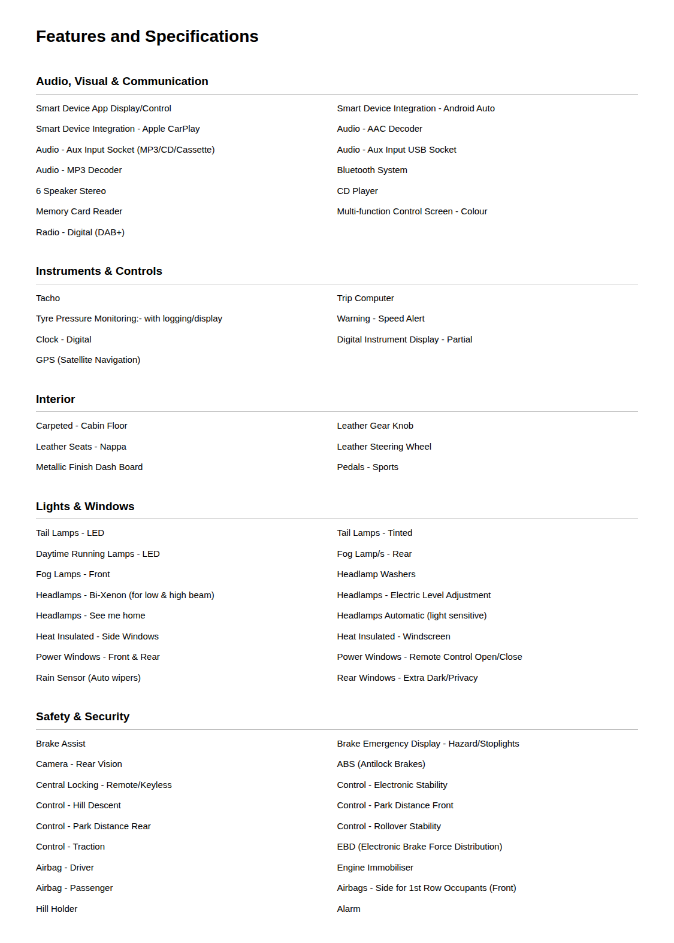Features and Specifications
Audio, Visual & Communication
| Smart Device App Display/Control | Smart Device Integration - Android Auto |
| Smart Device Integration - Apple CarPlay | Audio - AAC Decoder |
| Audio - Aux Input Socket (MP3/CD/Cassette) | Audio - Aux Input USB Socket |
| Audio - MP3 Decoder | Bluetooth System |
| 6 Speaker Stereo | CD Player |
| Memory Card Reader | Multi-function Control Screen - Colour |
| Radio - Digital (DAB+) | |
Instruments & Controls
| Tacho | Trip Computer |
| Tyre Pressure Monitoring:- with logging/display | Warning - Speed Alert |
| Clock - Digital | Digital Instrument Display - Partial |
| GPS (Satellite Navigation) | |
Interior
| Carpeted - Cabin Floor | Leather Gear Knob |
| Leather Seats - Nappa | Leather Steering Wheel |
| Metallic Finish Dash Board | Pedals - Sports |
Lights & Windows
| Tail Lamps - LED | Tail Lamps - Tinted |
| Daytime Running Lamps - LED | Fog Lamp/s - Rear |
| Fog Lamps - Front | Headlamp Washers |
| Headlamps - Bi-Xenon (for low & high beam) | Headlamps - Electric Level Adjustment |
| Headlamps - See me home | Headlamps Automatic (light sensitive) |
| Heat Insulated - Side Windows | Heat Insulated - Windscreen |
| Power Windows - Front & Rear | Power Windows - Remote Control Open/Close |
| Rain Sensor (Auto wipers) | Rear Windows - Extra Dark/Privacy |
Safety & Security
| Brake Assist | Brake Emergency Display - Hazard/Stoplights |
| Camera - Rear Vision | ABS (Antilock Brakes) |
| Central Locking - Remote/Keyless | Control - Electronic Stability |
| Control - Hill Descent | Control - Park Distance Front |
| Control - Park Distance Rear | Control - Rollover Stability |
| Control - Traction | EBD (Electronic Brake Force Distribution) |
| Airbag - Driver | Engine Immobiliser |
| Airbag - Passenger | Airbags - Side for 1st Row Occupants (Front) |
| Hill Holder | Alarm |